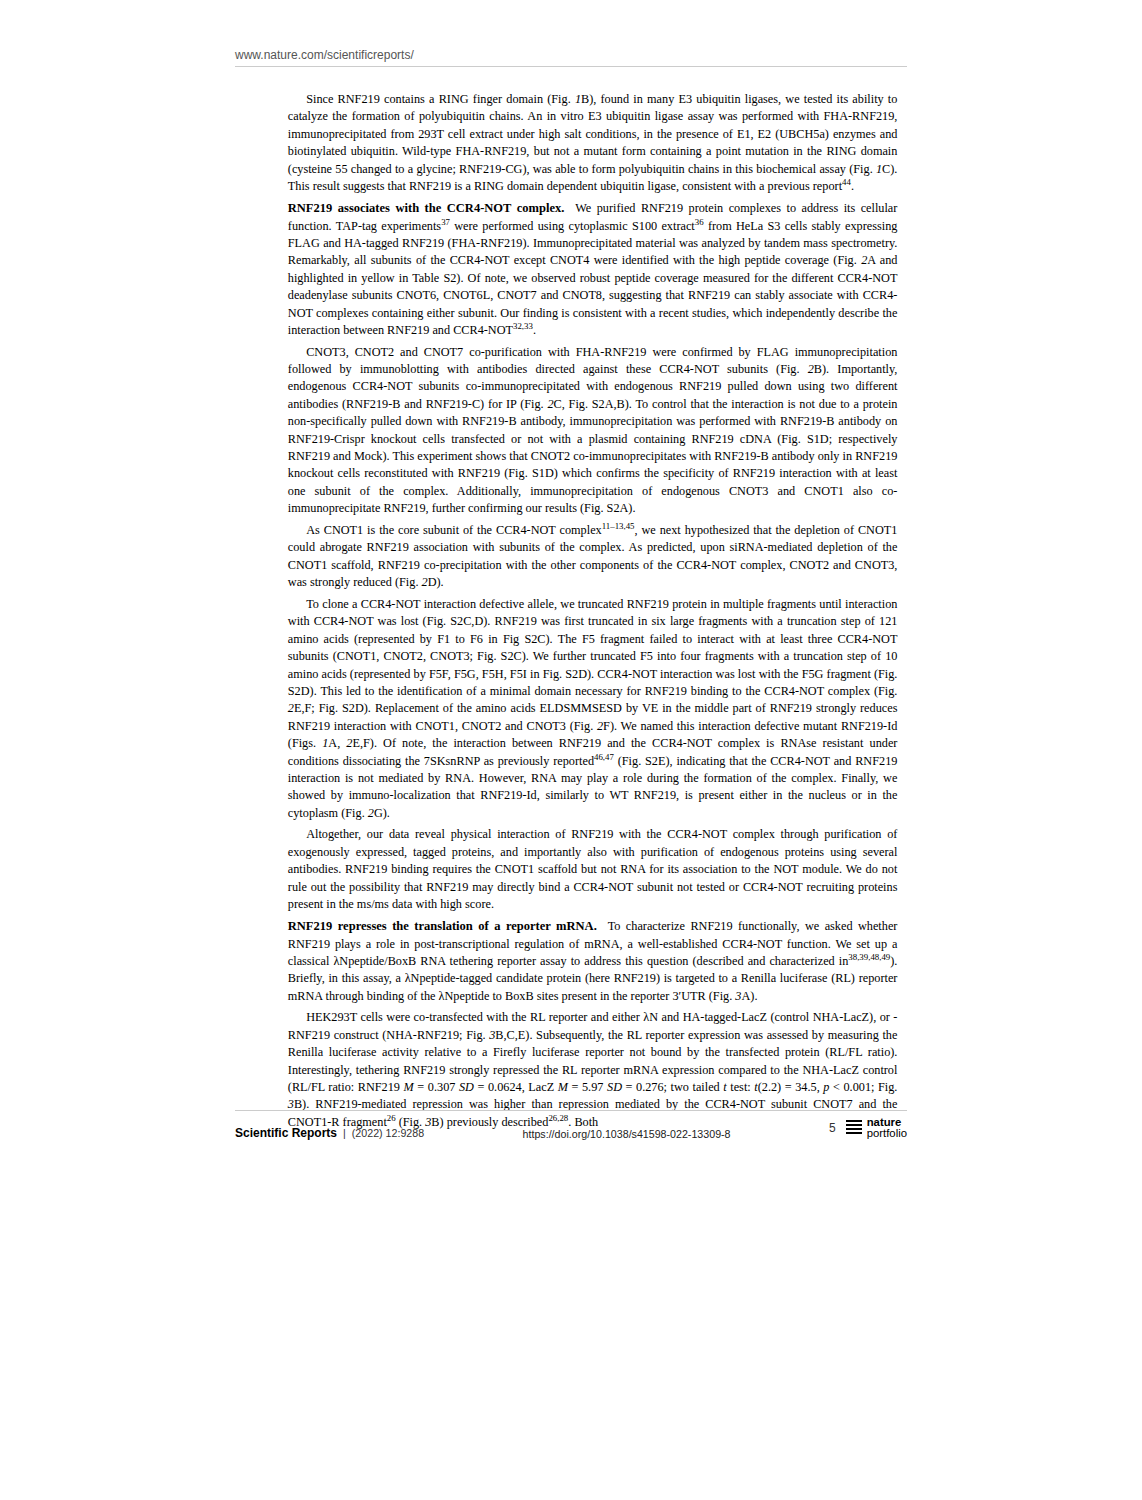www.nature.com/scientificreports/
Since RNF219 contains a RING finger domain (Fig. 1 B), found in many E3 ubiquitin ligases, we tested its ability to catalyze the formation of polyubiquitin chains. An in vitro E3 ubiquitin ligase assay was performed with FHA-RNF219, immunoprecipitated from 293T cell extract under high salt conditions, in the presence of E1, E2 (UBCH5a) enzymes and biotinylated ubiquitin. Wild-type FHA-RNF219, but not a mutant form containing a point mutation in the RING domain (cysteine 55 changed to a glycine; RNF219-CG), was able to form polyubiquitin chains in this biochemical assay (Fig. 1 C). This result suggests that RNF219 is a RING domain dependent ubiquitin ligase, consistent with a previous report44.
RNF219 associates with the CCR4-NOT complex.
We purified RNF219 protein complexes to address its cellular function. TAP-tag experiments37 were performed using cytoplasmic S100 extract36 from HeLa S3 cells stably expressing FLAG and HA-tagged RNF219 (FHA-RNF219). Immunoprecipitated material was analyzed by tandem mass spectrometry. Remarkably, all subunits of the CCR4-NOT except CNOT4 were identified with the high peptide coverage (Fig. 2 A and highlighted in yellow in Table S2). Of note, we observed robust peptide coverage measured for the different CCR4-NOT deadenylase subunits CNOT6, CNOT6L, CNOT7 and CNOT8, suggesting that RNF219 can stably associate with CCR4-NOT complexes containing either subunit. Our finding is consistent with a recent studies, which independently describe the interaction between RNF219 and CCR4-NOT32,33.
CNOT3, CNOT2 and CNOT7 co-purification with FHA-RNF219 were confirmed by FLAG immunoprecipitation followed by immunoblotting with antibodies directed against these CCR4-NOT subunits (Fig. 2 B). Importantly, endogenous CCR4-NOT subunits co-immunoprecipitated with endogenous RNF219 pulled down using two different antibodies (RNF219-B and RNF219-C) for IP (Fig. 2 C, Fig. S2A,B). To control that the interaction is not due to a protein non-specifically pulled down with RNF219-B antibody, immunoprecipitation was performed with RNF219-B antibody on RNF219-Crispr knockout cells transfected or not with a plasmid containing RNF219 cDNA (Fig. S1D; respectively RNF219 and Mock). This experiment shows that CNOT2 co-immunoprecipitates with RNF219-B antibody only in RNF219 knockout cells reconstituted with RNF219 (Fig. S1D) which confirms the specificity of RNF219 interaction with at least one subunit of the complex. Additionally, immunoprecipitation of endogenous CNOT3 and CNOT1 also co-immunoprecipitate RNF219, further confirming our results (Fig. S2A).
As CNOT1 is the core subunit of the CCR4-NOT complex11–13,45, we next hypothesized that the depletion of CNOT1 could abrogate RNF219 association with subunits of the complex. As predicted, upon siRNA-mediated depletion of the CNOT1 scaffold, RNF219 co-precipitation with the other components of the CCR4-NOT complex, CNOT2 and CNOT3, was strongly reduced (Fig. 2 D).
To clone a CCR4-NOT interaction defective allele, we truncated RNF219 protein in multiple fragments until interaction with CCR4-NOT was lost (Fig. S2C,D). RNF219 was first truncated in six large fragments with a truncation step of 121 amino acids (represented by F1 to F6 in Fig S2C). The F5 fragment failed to interact with at least three CCR4-NOT subunits (CNOT1, CNOT2, CNOT3; Fig. S2C). We further truncated F5 into four fragments with a truncation step of 10 amino acids (represented by F5F, F5G, F5H, F5I in Fig. S2D). CCR4-NOT interaction was lost with the F5G fragment (Fig. S2D). This led to the identification of a minimal domain necessary for RNF219 binding to the CCR4-NOT complex (Fig. 2 E,F; Fig. S2D). Replacement of the amino acids ELDSMMSESD by VE in the middle part of RNF219 strongly reduces RNF219 interaction with CNOT1, CNOT2 and CNOT3 (Fig. 2 F). We named this interaction defective mutant RNF219-Id (Figs. 1 A, 2 E,F). Of note, the interaction between RNF219 and the CCR4-NOT complex is RNAse resistant under conditions dissociating the 7SKsnRNP as previously reported46,47 (Fig. S2E), indicating that the CCR4-NOT and RNF219 interaction is not mediated by RNA. However, RNA may play a role during the formation of the complex. Finally, we showed by immuno-localization that RNF219-Id, similarly to WT RNF219, is present either in the nucleus or in the cytoplasm (Fig. 2 G).
Altogether, our data reveal physical interaction of RNF219 with the CCR4-NOT complex through purification of exogenously expressed, tagged proteins, and importantly also with purification of endogenous proteins using several antibodies. RNF219 binding requires the CNOT1 scaffold but not RNA for its association to the NOT module. We do not rule out the possibility that RNF219 may directly bind a CCR4-NOT subunit not tested or CCR4-NOT recruiting proteins present in the ms/ms data with high score.
RNF219 represses the translation of a reporter mRNA.
To characterize RNF219 functionally, we asked whether RNF219 plays a role in post-transcriptional regulation of mRNA, a well-established CCR4-NOT function. We set up a classical λNpeptide/BoxB RNA tethering reporter assay to address this question (described and characterized in38,39,48,49). Briefly, in this assay, a λNpeptide-tagged candidate protein (here RNF219) is targeted to a Renilla luciferase (RL) reporter mRNA through binding of the λNpeptide to BoxB sites present in the reporter 3′UTR (Fig. 3 A).
HEK293T cells were co-transfected with the RL reporter and either λN and HA-tagged-LacZ (control NHA-LacZ), or -RNF219 construct (NHA-RNF219; Fig. 3 B,C,E). Subsequently, the RL reporter expression was assessed by measuring the Renilla luciferase activity relative to a Firefly luciferase reporter not bound by the transfected protein (RL/FL ratio). Interestingly, tethering RNF219 strongly repressed the RL reporter mRNA expression compared to the NHA-LacZ control (RL/FL ratio: RNF219 M = 0.307 SD = 0.0624, LacZ M = 5.97 SD = 0.276; two tailed t test: t(2.2) = 34.5, p < 0.001; Fig. 3 B). RNF219-mediated repression was higher than repression mediated by the CCR4-NOT subunit CNOT7 and the CNOT1-R fragment26 (Fig. 3 B) previously described26,28. Both
Scientific Reports | (2022) 12:9288
https://doi.org/10.1038/s41598-022-13309-8
5 natureportfolio